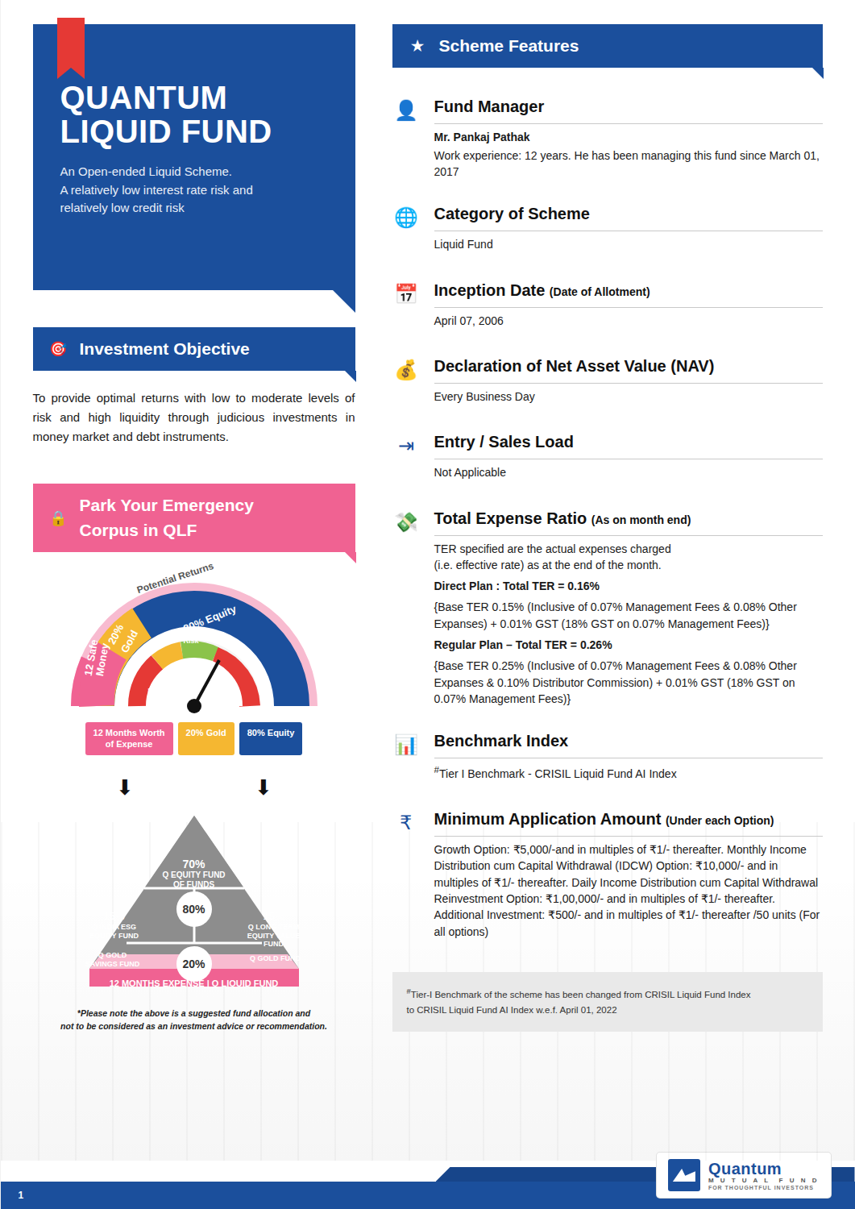QUANTUM
LIQUID FUND
An Open-ended Liquid Scheme.
A relatively low interest rate risk and
relatively low credit risk
🎯 Investment Objective
To provide optimal returns with low to moderate levels of risk and high liquidity through judicious investments in money market and debt instruments.
🔒 Park Your Emergency
Corpus in QLF
Potential Returns 80% Equity 20%
Gold 12 Safe
Money Risk Low High
12 Months Worth
of Expense 20% Gold 80% Equity
⬇⬇
70% Q EQUITY FUND
OF FUNDS
80%
15% Q INDIA ESG
EQUITY FUND
15% Q LONG TERM
EQUITY VALUE
FUND
Q GOLD
SAVINGS FUND
20%
Q GOLD FUND
12 MONTHS EXPENSE | Q LIQUID FUND
*Please note the above is a suggested fund allocation and
not to be considered as an investment advice or recommendation.
★ Scheme Features
👤
Fund Manager
Mr. Pankaj Pathak
Work experience: 12 years. He has been managing this fund since March 01, 2017
🌐
Category of Scheme
Liquid Fund
📅
Inception Date (Date of Allotment)
April 07, 2006
💰
Declaration of Net Asset Value (NAV)
Every Business Day
⇥
Entry / Sales Load
Not Applicable
💸
Total Expense Ratio (As on month end)
TER specified are the actual expenses charged
(i.e. effective rate) as at the end of the month.
Direct Plan : Total TER = 0.16%
{Base TER 0.15% (Inclusive of 0.07% Management Fees & 0.08% Other Expanses) + 0.01% GST (18% GST on 0.07% Management Fees)}
Regular Plan – Total TER = 0.26%
{Base TER 0.25% (Inclusive of 0.07% Management Fees & 0.08% Other Expanses & 0.10% Distributor Commission) + 0.01% GST (18% GST on 0.07% Management Fees)}
📊
Benchmark Index
#Tier I Benchmark - CRISIL Liquid Fund AI Index
₹
Minimum Application Amount (Under each Option)
Growth Option: ₹5,000/-and in multiples of ₹1/- thereafter. Monthly Income Distribution cum Capital Withdrawal (IDCW) Option: ₹10,000/- and in multiples of ₹1/- thereafter. Daily Income Distribution cum Capital Withdrawal Reinvestment Option: ₹1,00,000/- and in multiples of ₹1/- thereafter. Additional Investment: ₹500/- and in multiples of ₹1/- thereafter /50 units (For all options)
#Tier-I Benchmark of the scheme has been changed from CRISIL Liquid Fund Index
to CRISIL Liquid Fund AI Index w.e.f. April 01, 2022
1
Quantum
M U T U A L F U N D
FOR THOUGHTFUL INVESTORS